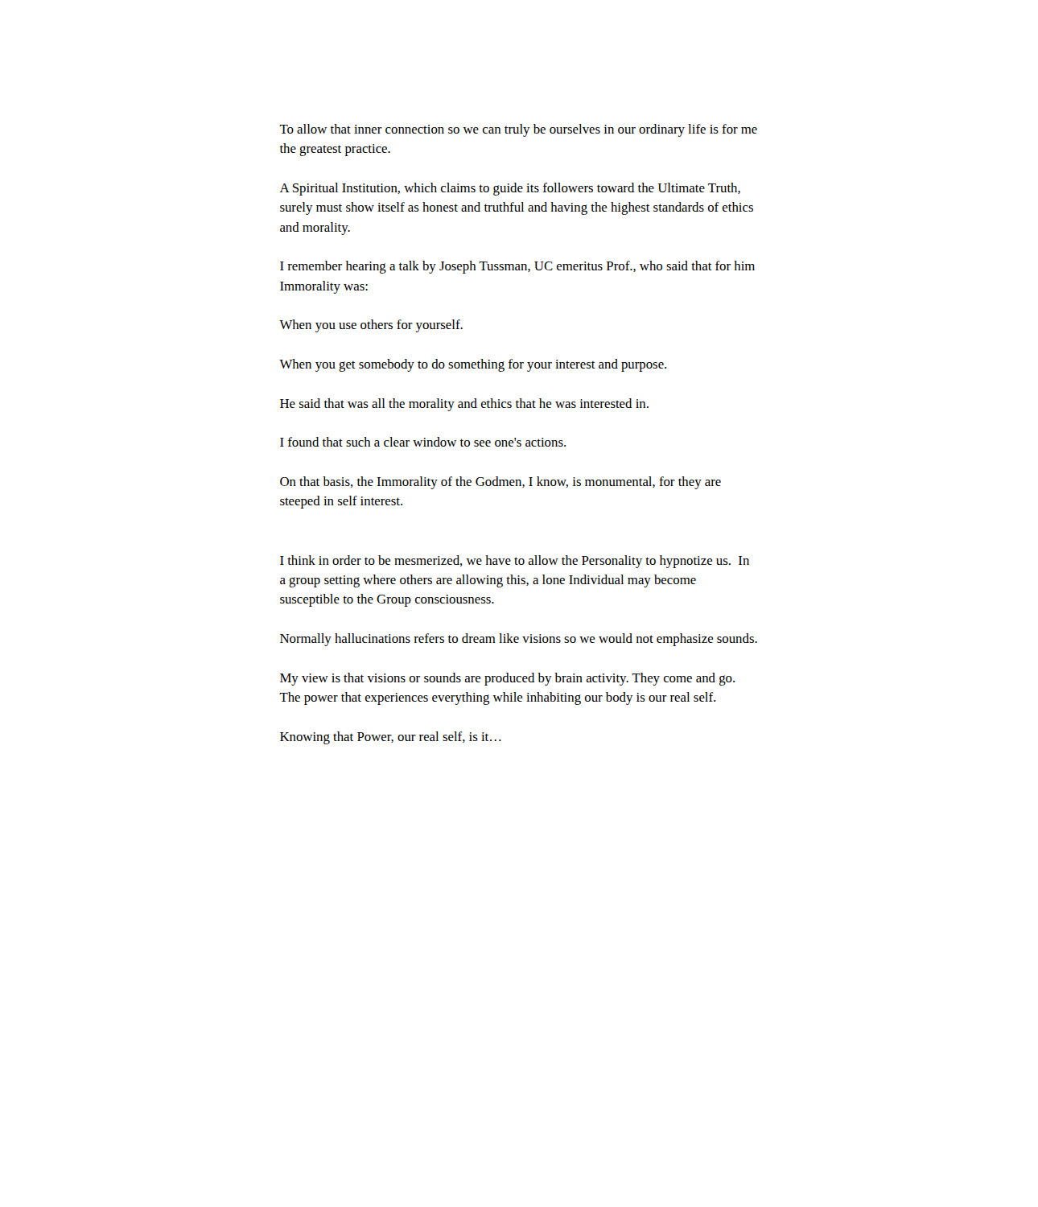To allow that inner connection so we can truly be ourselves in our ordinary life is for me the greatest practice.
A Spiritual Institution, which claims to guide its followers toward the Ultimate Truth, surely must show itself as honest and truthful and having the highest standards of ethics and morality.
I remember hearing a talk by Joseph Tussman, UC emeritus Prof., who said that for him Immorality was:
When you use others for yourself.
When you get somebody to do something for your interest and purpose.
He said that was all the morality and ethics that he was interested in.
I found that such a clear window to see one's actions.
On that basis, the Immorality of the Godmen, I know, is monumental, for they are steeped in self interest.
I think in order to be mesmerized, we have to allow the Personality to hypnotize us. In a group setting where others are allowing this, a lone Individual may become susceptible to the Group consciousness.
Normally hallucinations refers to dream like visions so we would not emphasize sounds.
My view is that visions or sounds are produced by brain activity. They come and go.
The power that experiences everything while inhabiting our body is our real self.
Knowing that Power, our real self, is it…